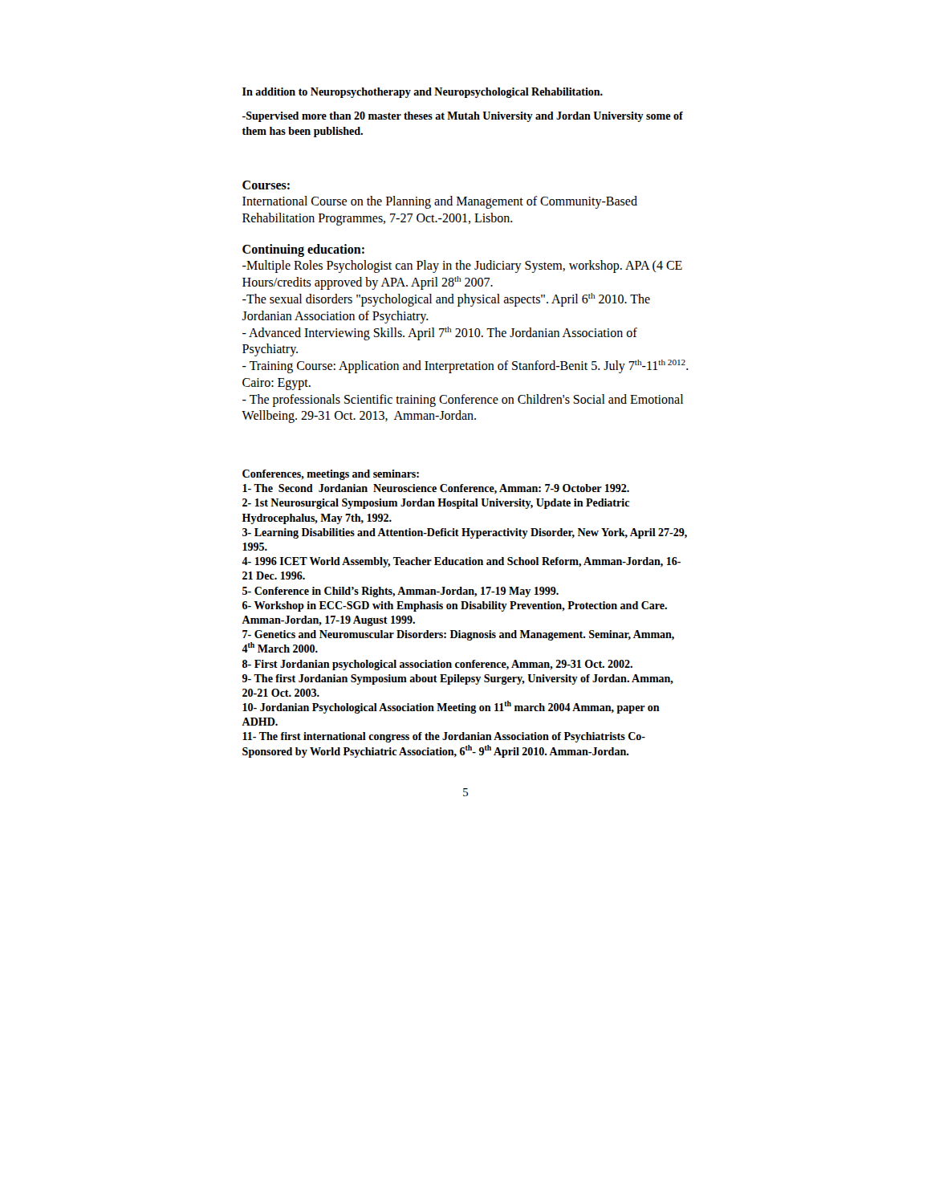In addition to Neuropsychotherapy and Neuropsychological Rehabilitation.
-Supervised more than 20 master theses at Mutah University and Jordan University some of them has been published.
Courses:
International Course on the Planning and Management of Community-Based Rehabilitation Programmes, 7-27 Oct.-2001, Lisbon.
Continuing education:
-Multiple Roles Psychologist can Play in the Judiciary System, workshop. APA (4 CE Hours/credits approved by APA. April 28th 2007.
-The sexual disorders "psychological and physical aspects". April 6th 2010. The Jordanian Association of Psychiatry.
- Advanced Interviewing Skills. April 7th 2010. The Jordanian Association of Psychiatry.
- Training Course: Application and Interpretation of Stanford-Benit 5. July 7th-11th 2012. Cairo: Egypt.
- The professionals Scientific training Conference on Children's Social and Emotional Wellbeing. 29-31 Oct. 2013, Amman-Jordan.
Conferences, meetings and seminars:
1- The Second Jordanian Neuroscience Conference, Amman: 7-9 October 1992.
2- 1st Neurosurgical Symposium Jordan Hospital University, Update in Pediatric Hydrocephalus, May 7th, 1992.
3- Learning Disabilities and Attention-Deficit Hyperactivity Disorder, New York, April 27-29, 1995.
4- 1996 ICET World Assembly, Teacher Education and School Reform, Amman-Jordan, 16-21 Dec. 1996.
5- Conference in Child’s Rights, Amman-Jordan, 17-19 May 1999.
6- Workshop in ECC-SGD with Emphasis on Disability Prevention, Protection and Care. Amman-Jordan, 17-19 August 1999.
7- Genetics and Neuromuscular Disorders: Diagnosis and Management. Seminar, Amman, 4th March 2000.
8- First Jordanian psychological association conference, Amman, 29-31 Oct. 2002.
9- The first Jordanian Symposium about Epilepsy Surgery, University of Jordan. Amman, 20-21 Oct. 2003.
10- Jordanian Psychological Association Meeting on 11th march 2004 Amman, paper on ADHD.
11- The first international congress of the Jordanian Association of Psychiatrists Co-Sponsored by World Psychiatric Association, 6th- 9th April 2010. Amman-Jordan.
5